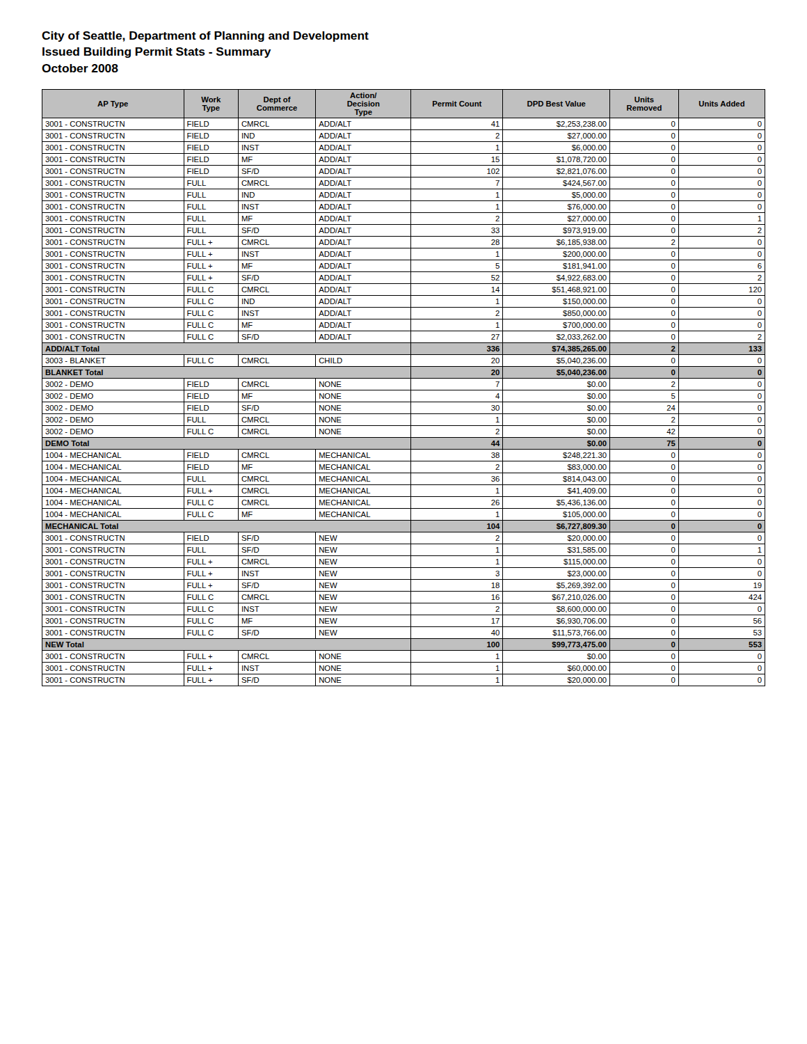City of Seattle, Department of Planning and Development
Issued Building Permit Stats - Summary
October 2008
| AP Type | Work Type | Dept of Commerce | Action/ Decision Type | Permit Count | DPD Best Value | Units Removed | Units Added |
| --- | --- | --- | --- | --- | --- | --- | --- |
| 3001 - CONSTRUCTN | FIELD | CMRCL | ADD/ALT | 41 | $2,253,238.00 | 0 | 0 |
| 3001 - CONSTRUCTN | FIELD | IND | ADD/ALT | 2 | $27,000.00 | 0 | 0 |
| 3001 - CONSTRUCTN | FIELD | INST | ADD/ALT | 1 | $6,000.00 | 0 | 0 |
| 3001 - CONSTRUCTN | FIELD | MF | ADD/ALT | 15 | $1,078,720.00 | 0 | 0 |
| 3001 - CONSTRUCTN | FIELD | SF/D | ADD/ALT | 102 | $2,821,076.00 | 0 | 0 |
| 3001 - CONSTRUCTN | FULL | CMRCL | ADD/ALT | 7 | $424,567.00 | 0 | 0 |
| 3001 - CONSTRUCTN | FULL | IND | ADD/ALT | 1 | $5,000.00 | 0 | 0 |
| 3001 - CONSTRUCTN | FULL | INST | ADD/ALT | 1 | $76,000.00 | 0 | 0 |
| 3001 - CONSTRUCTN | FULL | MF | ADD/ALT | 2 | $27,000.00 | 0 | 1 |
| 3001 - CONSTRUCTN | FULL | SF/D | ADD/ALT | 33 | $973,919.00 | 0 | 2 |
| 3001 - CONSTRUCTN | FULL + | CMRCL | ADD/ALT | 28 | $6,185,938.00 | 2 | 0 |
| 3001 - CONSTRUCTN | FULL + | INST | ADD/ALT | 1 | $200,000.00 | 0 | 0 |
| 3001 - CONSTRUCTN | FULL + | MF | ADD/ALT | 5 | $181,941.00 | 0 | 6 |
| 3001 - CONSTRUCTN | FULL + | SF/D | ADD/ALT | 52 | $4,922,683.00 | 0 | 2 |
| 3001 - CONSTRUCTN | FULL C | CMRCL | ADD/ALT | 14 | $51,468,921.00 | 0 | 120 |
| 3001 - CONSTRUCTN | FULL C | IND | ADD/ALT | 1 | $150,000.00 | 0 | 0 |
| 3001 - CONSTRUCTN | FULL C | INST | ADD/ALT | 2 | $850,000.00 | 0 | 0 |
| 3001 - CONSTRUCTN | FULL C | MF | ADD/ALT | 1 | $700,000.00 | 0 | 0 |
| 3001 - CONSTRUCTN | FULL C | SF/D | ADD/ALT | 27 | $2,033,262.00 | 0 | 2 |
| ADD/ALT Total | 336 | $74,385,265.00 | 2 | 133 |
| 3003 - BLANKET | FULL C | CMRCL | CHILD | 20 | $5,040,236.00 | 0 | 0 |
| BLANKET Total | 20 | $5,040,236.00 | 0 | 0 |
| 3002 - DEMO | FIELD | CMRCL | NONE | 7 | $0.00 | 2 | 0 |
| 3002 - DEMO | FIELD | MF | NONE | 4 | $0.00 | 5 | 0 |
| 3002 - DEMO | FIELD | SF/D | NONE | 30 | $0.00 | 24 | 0 |
| 3002 - DEMO | FULL | CMRCL | NONE | 1 | $0.00 | 2 | 0 |
| 3002 - DEMO | FULL C | CMRCL | NONE | 2 | $0.00 | 42 | 0 |
| DEMO Total | 44 | $0.00 | 75 | 0 |
| 1004 - MECHANICAL | FIELD | CMRCL | MECHANICAL | 38 | $248,221.30 | 0 | 0 |
| 1004 - MECHANICAL | FIELD | MF | MECHANICAL | 2 | $83,000.00 | 0 | 0 |
| 1004 - MECHANICAL | FULL | CMRCL | MECHANICAL | 36 | $814,043.00 | 0 | 0 |
| 1004 - MECHANICAL | FULL + | CMRCL | MECHANICAL | 1 | $41,409.00 | 0 | 0 |
| 1004 - MECHANICAL | FULL C | CMRCL | MECHANICAL | 26 | $5,436,136.00 | 0 | 0 |
| 1004 - MECHANICAL | FULL C | MF | MECHANICAL | 1 | $105,000.00 | 0 | 0 |
| MECHANICAL Total | 104 | $6,727,809.30 | 0 | 0 |
| 3001 - CONSTRUCTN | FIELD | SF/D | NEW | 2 | $20,000.00 | 0 | 0 |
| 3001 - CONSTRUCTN | FULL | SF/D | NEW | 1 | $31,585.00 | 0 | 1 |
| 3001 - CONSTRUCTN | FULL + | CMRCL | NEW | 1 | $115,000.00 | 0 | 0 |
| 3001 - CONSTRUCTN | FULL + | INST | NEW | 3 | $23,000.00 | 0 | 0 |
| 3001 - CONSTRUCTN | FULL + | SF/D | NEW | 18 | $5,269,392.00 | 0 | 19 |
| 3001 - CONSTRUCTN | FULL C | CMRCL | NEW | 16 | $67,210,026.00 | 0 | 424 |
| 3001 - CONSTRUCTN | FULL C | INST | NEW | 2 | $8,600,000.00 | 0 | 0 |
| 3001 - CONSTRUCTN | FULL C | MF | NEW | 17 | $6,930,706.00 | 0 | 56 |
| 3001 - CONSTRUCTN | FULL C | SF/D | NEW | 40 | $11,573,766.00 | 0 | 53 |
| NEW Total | 100 | $99,773,475.00 | 0 | 553 |
| 3001 - CONSTRUCTN | FULL + | CMRCL | NONE | 1 | $0.00 | 0 | 0 |
| 3001 - CONSTRUCTN | FULL + | INST | NONE | 1 | $60,000.00 | 0 | 0 |
| 3001 - CONSTRUCTN | FULL + | SF/D | NONE | 1 | $20,000.00 | 0 | 0 |